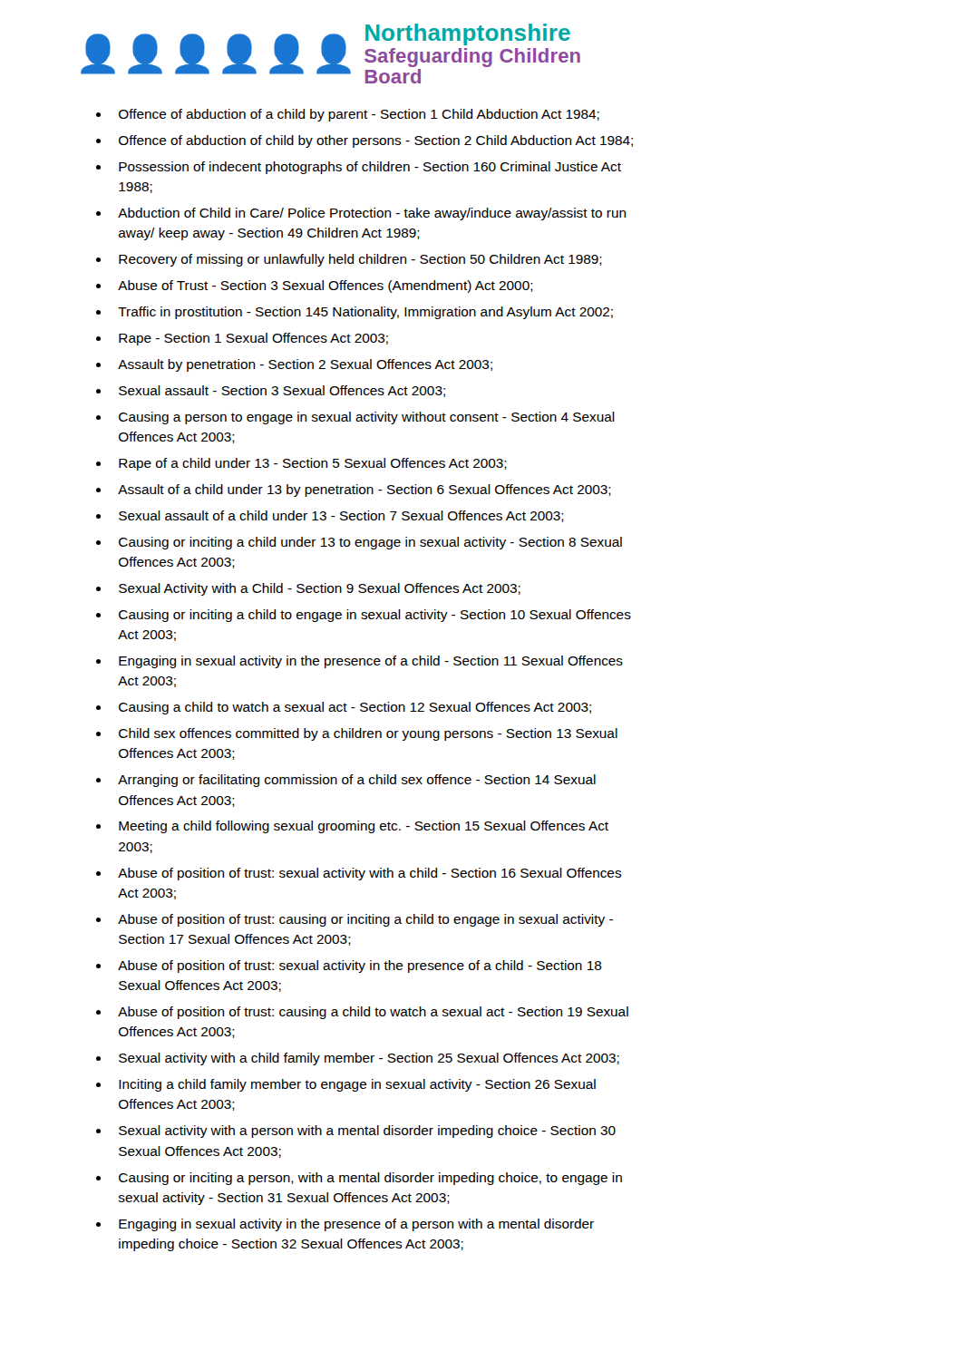👤👤👤👤👤👤
Northamptonshire
Safeguarding Children Board
Offence of abduction of a child by parent - Section 1 Child Abduction Act 1984;
Offence of abduction of child by other persons - Section 2 Child Abduction Act 1984;
Possession of indecent photographs of children - Section 160 Criminal Justice Act 1988;
Abduction of Child in Care/ Police Protection - take away/induce away/assist to run away/ keep away - Section 49 Children Act 1989;
Recovery of missing or unlawfully held children - Section 50 Children Act 1989;
Abuse of Trust - Section 3 Sexual Offences (Amendment) Act 2000;
Traffic in prostitution - Section 145 Nationality, Immigration and Asylum Act 2002;
Rape - Section 1 Sexual Offences Act 2003;
Assault by penetration - Section 2 Sexual Offences Act 2003;
Sexual assault - Section 3 Sexual Offences Act 2003;
Causing a person to engage in sexual activity without consent - Section 4 Sexual Offences Act 2003;
Rape of a child under 13 - Section 5 Sexual Offences Act 2003;
Assault of a child under 13 by penetration - Section 6 Sexual Offences Act 2003;
Sexual assault of a child under 13 - Section 7 Sexual Offences Act 2003;
Causing or inciting a child under 13 to engage in sexual activity - Section 8 Sexual Offences Act 2003;
Sexual Activity with a Child - Section 9 Sexual Offences Act 2003;
Causing or inciting a child to engage in sexual activity - Section 10 Sexual Offences Act 2003;
Engaging in sexual activity in the presence of a child - Section 11 Sexual Offences Act 2003;
Causing a child to watch a sexual act - Section 12 Sexual Offences Act 2003;
Child sex offences committed by a children or young persons - Section 13 Sexual Offences Act 2003;
Arranging or facilitating commission of a child sex offence - Section 14 Sexual Offences Act 2003;
Meeting a child following sexual grooming etc. - Section 15 Sexual Offences Act 2003;
Abuse of position of trust: sexual activity with a child - Section 16 Sexual Offences Act 2003;
Abuse of position of trust: causing or inciting a child to engage in sexual activity - Section 17 Sexual Offences Act 2003;
Abuse of position of trust: sexual activity in the presence of a child - Section 18 Sexual Offences Act 2003;
Abuse of position of trust: causing a child to watch a sexual act - Section 19 Sexual Offences Act 2003;
Sexual activity with a child family member - Section 25 Sexual Offences Act 2003;
Inciting a child family member to engage in sexual activity - Section 26 Sexual Offences Act 2003;
Sexual activity with a person with a mental disorder impeding choice - Section 30 Sexual Offences Act 2003;
Causing or inciting a person, with a mental disorder impeding choice, to engage in sexual activity - Section 31 Sexual Offences Act 2003;
Engaging in sexual activity in the presence of a person with a mental disorder impeding choice - Section 32 Sexual Offences Act 2003;